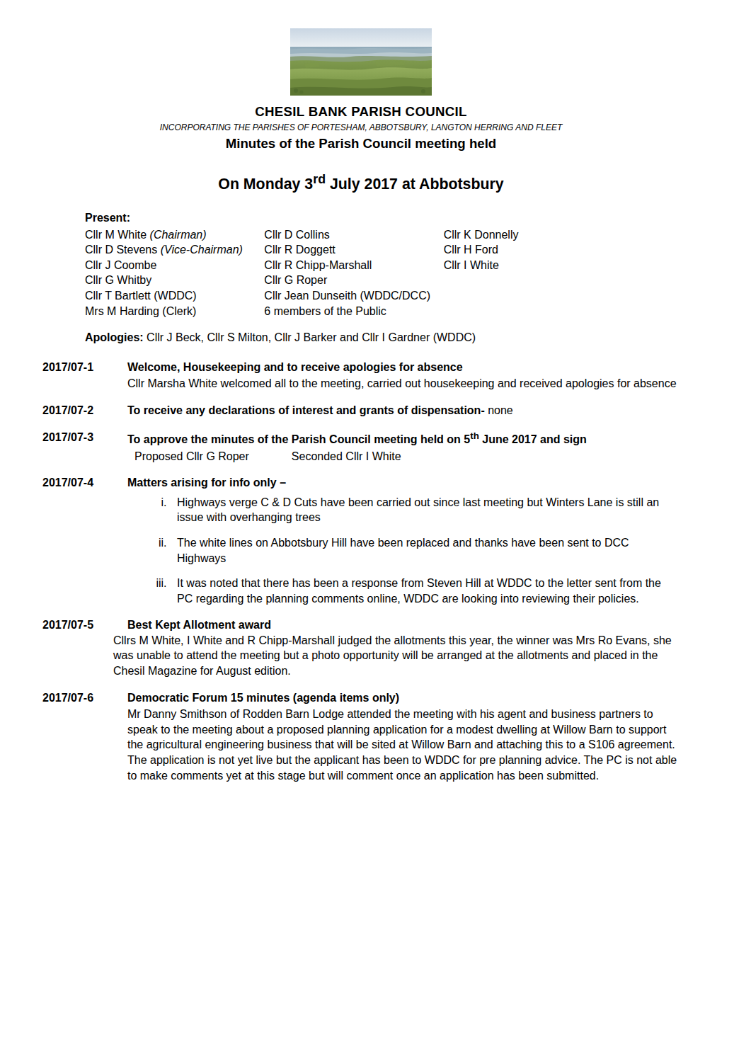CHESIL BANK PARISH COUNCIL
INCORPORATING THE PARISHES OF PORTESHAM, ABBOTSBURY, LANGTON HERRING AND FLEET
Minutes of the Parish Council meeting held
On Monday 3rd July 2017 at Abbotsbury
Present:
| Cllr M White (Chairman) | Cllr D Collins | Cllr K Donnelly |
| Cllr D Stevens (Vice-Chairman) | Cllr R Doggett | Cllr H Ford |
| Cllr J Coombe | Cllr R Chipp-Marshall | Cllr I White |
| Cllr G Whitby | Cllr G Roper | |
| Cllr T Bartlett (WDDC) | Cllr Jean Dunseith (WDDC/DCC) | |
| Mrs M Harding (Clerk) | 6 members of the Public | |
Apologies: Cllr J Beck, Cllr S Milton, Cllr J Barker and Cllr I Gardner (WDDC)
2017/07-1 Welcome, Housekeeping and to receive apologies for absence
Cllr Marsha White welcomed all to the meeting, carried out housekeeping and received apologies for absence
2017/07-2 To receive any declarations of interest and grants of dispensation- none
2017/07-3 To approve the minutes of the Parish Council meeting held on 5th June 2017 and sign
Proposed Cllr G Roper Seconded Cllr I White
2017/07-4 Matters arising for info only –
Highways verge C & D Cuts have been carried out since last meeting but Winters Lane is still an issue with overhanging trees
The white lines on Abbotsbury Hill have been replaced and thanks have been sent to DCC Highways
It was noted that there has been a response from Steven Hill at WDDC to the letter sent from the PC regarding the planning comments online, WDDC are looking into reviewing their policies.
2017/07-5 Best Kept Allotment award
Cllrs M White, I White and R Chipp-Marshall judged the allotments this year, the winner was Mrs Ro Evans, she was unable to attend the meeting but a photo opportunity will be arranged at the allotments and placed in the Chesil Magazine for August edition.
2017/07-6 Democratic Forum 15 minutes (agenda items only)
Mr Danny Smithson of Rodden Barn Lodge attended the meeting with his agent and business partners to speak to the meeting about a proposed planning application for a modest dwelling at Willow Barn to support the agricultural engineering business that will be sited at Willow Barn and attaching this to a S106 agreement. The application is not yet live but the applicant has been to WDDC for pre planning advice. The PC is not able to make comments yet at this stage but will comment once an application has been submitted.